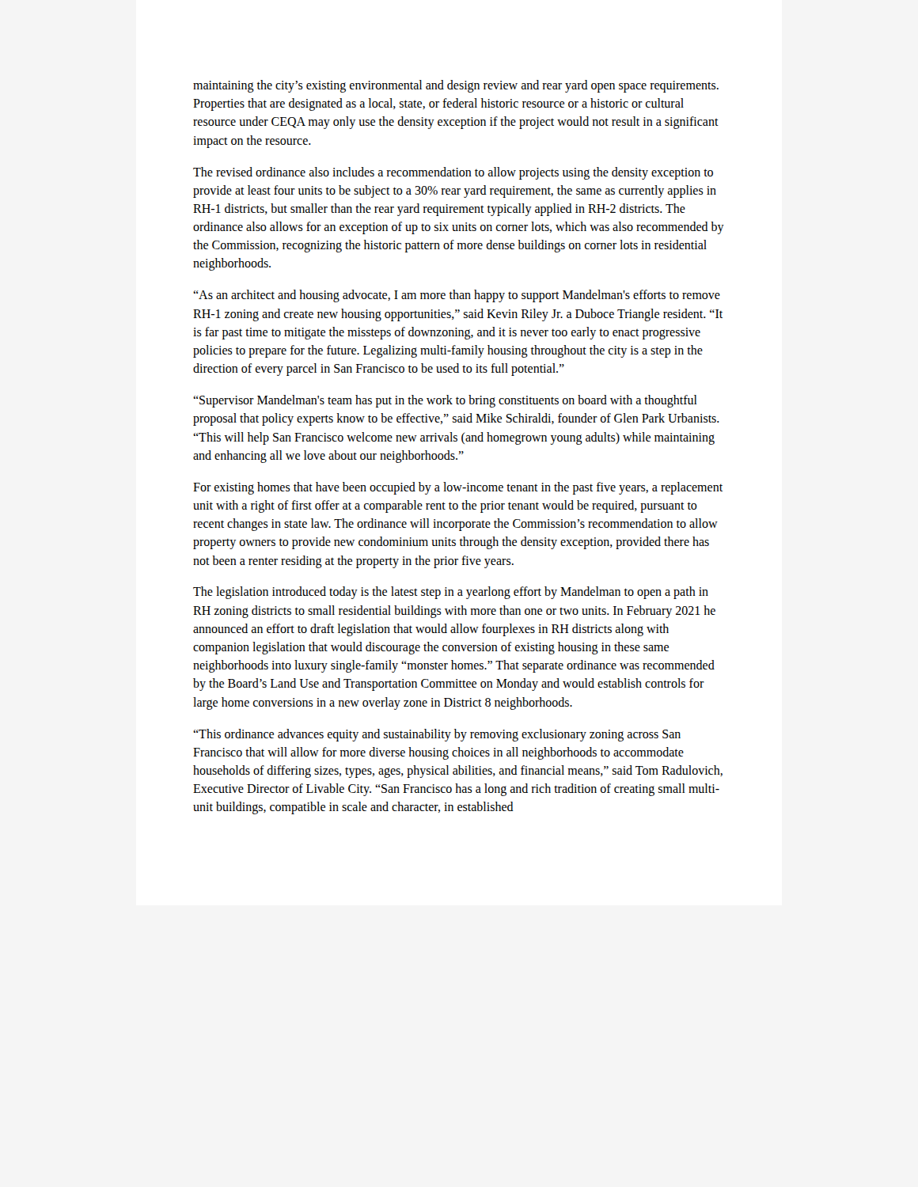maintaining the city’s existing environmental and design review and rear yard open space requirements. Properties that are designated as a local, state, or federal historic resource or a historic or cultural resource under CEQA may only use the density exception if the project would not result in a significant impact on the resource.
The revised ordinance also includes a recommendation to allow projects using the density exception to provide at least four units to be subject to a 30% rear yard requirement, the same as currently applies in RH-1 districts, but smaller than the rear yard requirement typically applied in RH-2 districts. The ordinance also allows for an exception of up to six units on corner lots, which was also recommended by the Commission, recognizing the historic pattern of more dense buildings on corner lots in residential neighborhoods.
“As an architect and housing advocate, I am more than happy to support Mandelman's efforts to remove RH-1 zoning and create new housing opportunities,” said Kevin Riley Jr. a Duboce Triangle resident. “It is far past time to mitigate the missteps of downzoning, and it is never too early to enact progressive policies to prepare for the future. Legalizing multi-family housing throughout the city is a step in the direction of every parcel in San Francisco to be used to its full potential.”
“Supervisor Mandelman's team has put in the work to bring constituents on board with a thoughtful proposal that policy experts know to be effective,” said Mike Schiraldi, founder of Glen Park Urbanists. “This will help San Francisco welcome new arrivals (and homegrown young adults) while maintaining and enhancing all we love about our neighborhoods.”
For existing homes that have been occupied by a low-income tenant in the past five years, a replacement unit with a right of first offer at a comparable rent to the prior tenant would be required, pursuant to recent changes in state law. The ordinance will incorporate the Commission’s recommendation to allow property owners to provide new condominium units through the density exception, provided there has not been a renter residing at the property in the prior five years.
The legislation introduced today is the latest step in a yearlong effort by Mandelman to open a path in RH zoning districts to small residential buildings with more than one or two units. In February 2021 he announced an effort to draft legislation that would allow fourplexes in RH districts along with companion legislation that would discourage the conversion of existing housing in these same neighborhoods into luxury single-family “monster homes.” That separate ordinance was recommended by the Board’s Land Use and Transportation Committee on Monday and would establish controls for large home conversions in a new overlay zone in District 8 neighborhoods.
“This ordinance advances equity and sustainability by removing exclusionary zoning across San Francisco that will allow for more diverse housing choices in all neighborhoods to accommodate households of differing sizes, types, ages, physical abilities, and financial means,” said Tom Radulovich, Executive Director of Livable City. “San Francisco has a long and rich tradition of creating small multi-unit buildings, compatible in scale and character, in established